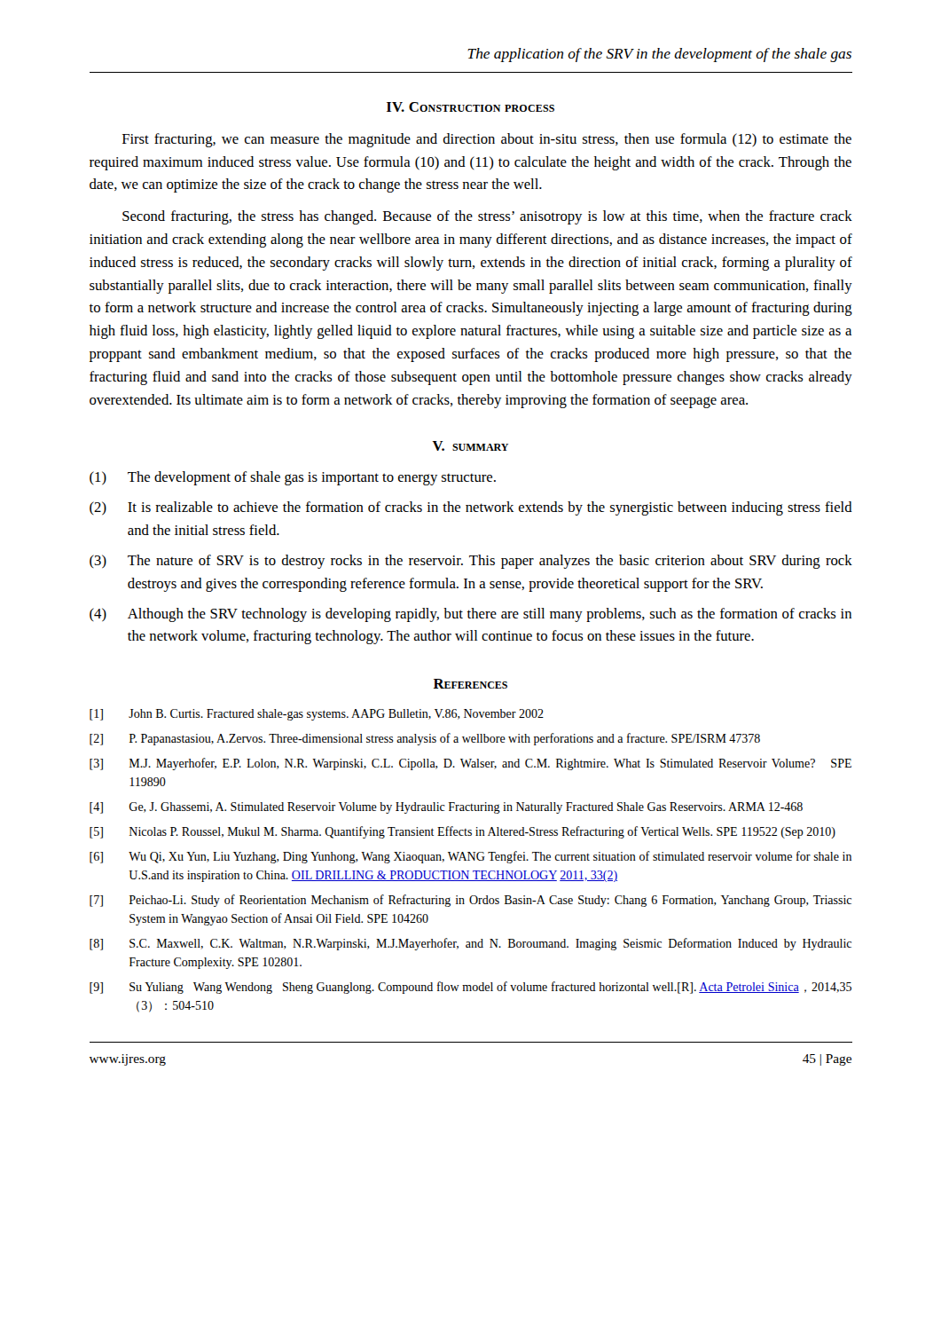The application of the SRV in the development of the shale gas
IV. Construction process
First fracturing, we can measure the magnitude and direction about in-situ stress, then use formula (12) to estimate the required maximum induced stress value. Use formula (10) and (11) to calculate the height and width of the crack. Through the date, we can optimize the size of the crack to change the stress near the well.
Second fracturing, the stress has changed. Because of the stress’ anisotropy is low at this time, when the fracture crack initiation and crack extending along the near wellbore area in many different directions, and as distance increases, the impact of induced stress is reduced, the secondary cracks will slowly turn, extends in the direction of initial crack, forming a plurality of substantially parallel slits, due to crack interaction, there will be many small parallel slits between seam communication, finally to form a network structure and increase the control area of cracks. Simultaneously injecting a large amount of fracturing during high fluid loss, high elasticity, lightly gelled liquid to explore natural fractures, while using a suitable size and particle size as a proppant sand embankment medium, so that the exposed surfaces of the cracks produced more high pressure, so that the fracturing fluid and sand into the cracks of those subsequent open until the bottomhole pressure changes show cracks already overextended. Its ultimate aim is to form a network of cracks, thereby improving the formation of seepage area.
V. summary
The development of shale gas is important to energy structure.
It is realizable to achieve the formation of cracks in the network extends by the synergistic between inducing stress field and the initial stress field.
The nature of SRV is to destroy rocks in the reservoir. This paper analyzes the basic criterion about SRV during rock destroys and gives the corresponding reference formula. In a sense, provide theoretical support for the SRV.
Although the SRV technology is developing rapidly, but there are still many problems, such as the formation of cracks in the network volume, fracturing technology. The author will continue to focus on these issues in the future.
References
John B. Curtis. Fractured shale-gas systems. AAPG Bulletin, V.86, November 2002
P. Papanastasiou, A.Zervos. Three-dimensional stress analysis of a wellbore with perforations and a fracture. SPE/ISRM 47378
M.J. Mayerhofer, E.P. Lolon, N.R. Warpinski, C.L. Cipolla, D. Walser, and C.M. Rightmire. What Is Stimulated Reservoir Volume? SPE 119890
Ge, J. Ghassemi, A. Stimulated Reservoir Volume by Hydraulic Fracturing in Naturally Fractured Shale Gas Reservoirs. ARMA 12-468
Nicolas P. Roussel, Mukul M. Sharma. Quantifying Transient Effects in Altered-Stress Refracturing of Vertical Wells. SPE 119522 (Sep 2010)
Wu Qi, Xu Yun, Liu Yuzhang, Ding Yunhong, Wang Xiaoquan, WANG Tengfei. The current situation of stimulated reservoir volume for shale in U.S.and its inspiration to China. OIL DRILLING & PRODUCTION TECHNOLOGY 2011, 33(2)
Peichao-Li. Study of Reorientation Mechanism of Refracturing in Ordos Basin-A Case Study: Chang 6 Formation, Yanchang Group, Triassic System in Wangyao Section of Ansai Oil Field. SPE 104260
S.C. Maxwell, C.K. Waltman, N.R.Warpinski, M.J.Mayerhofer, and N. Boroumand. Imaging Seismic Deformation Induced by Hydraulic Fracture Complexity. SPE 102801.
Su Yuliang Wang Wendong Sheng Guanglong. Compound flow model of volume fractured horizontal well.[R]. Acta Petrolei Sinica，2014,35（3）：504-510
www.ijres.org 45 | Page